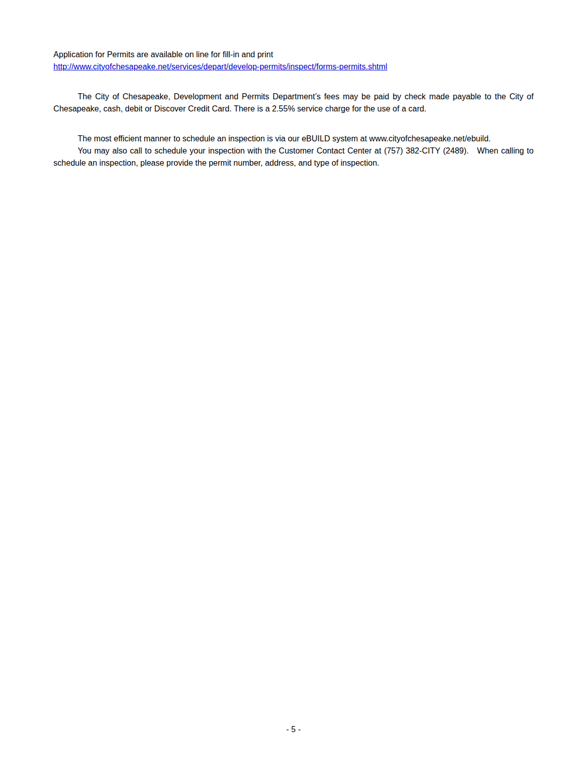Application for Permits are available on line for fill-in and print
http://www.cityofchesapeake.net/services/depart/develop-permits/inspect/forms-permits.shtml
The City of Chesapeake, Development and Permits Department’s fees may be paid by check made payable to the City of Chesapeake, cash, debit or Discover Credit Card. There is a 2.55% service charge for the use of a card.
The most efficient manner to schedule an inspection is via our eBUILD system at www.cityofchesapeake.net/ebuild.
You may also call to schedule your inspection with the Customer Contact Center at (757) 382-CITY (2489). When calling to schedule an inspection, please provide the permit number, address, and type of inspection.
- 5 -